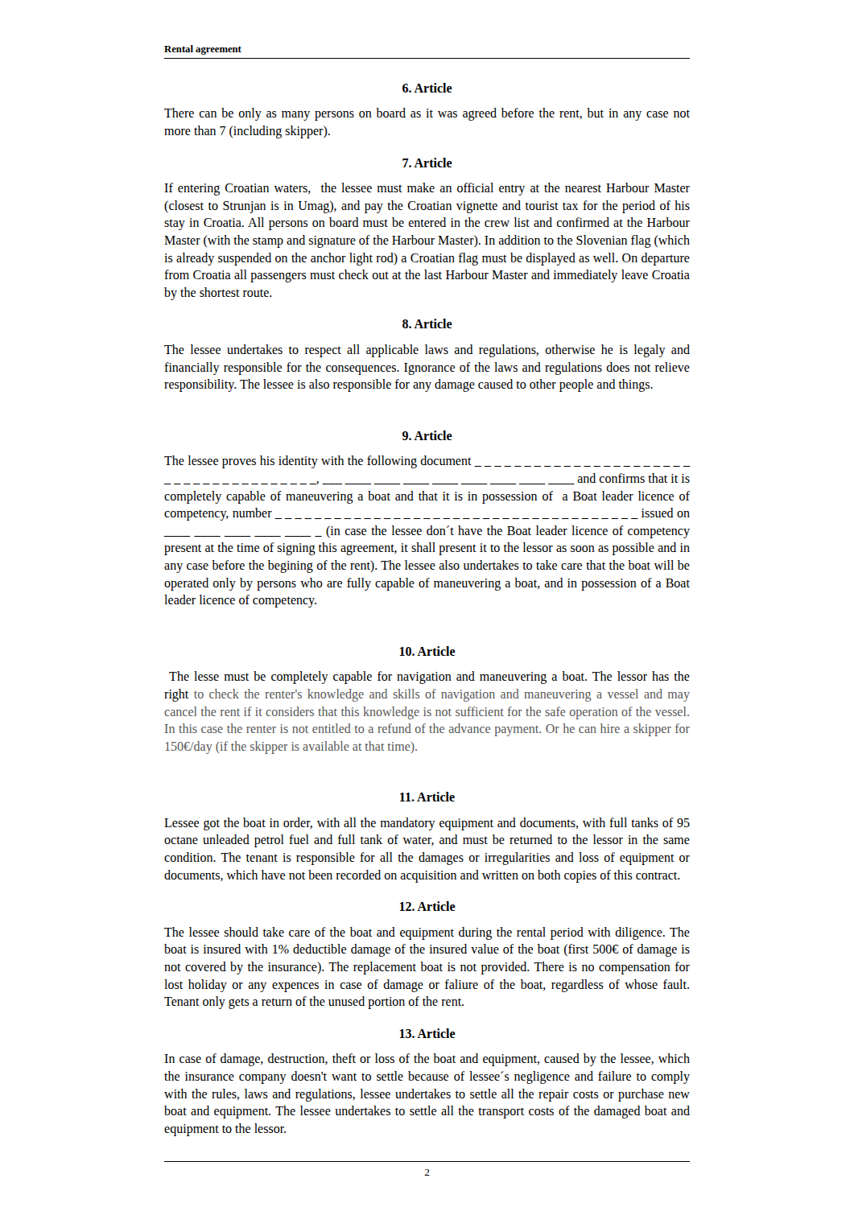Rental agreement
6. Article
There can be only as many persons on board as it was agreed before the rent, but in any case not more than 7 (including skipper).
7. Article
If entering Croatian waters, the lessee must make an official entry at the nearest Harbour Master (closest to Strunjan is in Umag), and pay the Croatian vignette and tourist tax for the period of his stay in Croatia. All persons on board must be entered in the crew list and confirmed at the Harbour Master (with the stamp and signature of the Harbour Master). In addition to the Slovenian flag (which is already suspended on the anchor light rod) a Croatian flag must be displayed as well. On departure from Croatia all passengers must check out at the last Harbour Master and immediately leave Croatia by the shortest route.
8. Article
The lessee undertakes to respect all applicable laws and regulations, otherwise he is legaly and financially responsible for the consequences. Ignorance of the laws and regulations does not relieve responsibility. The lessee is also responsible for any damage caused to other people and things.
9. Article
The lessee proves his identity with the following document _ _ _ _ _ _ _ _ _ _ _ _ _ _ _ _ _ _ _ _ _ _ _ _ _ _ _ _ _ _ _ _ _ _ _ _ _ _, ___ ____ ____ ____ ____ ____ ____ ____ ____ and confirms that it is completely capable of maneuvering a boat and that it is in possession of a Boat leader licence of competency, number _ _ _ _ _ _ _ _ _ _ _ _ _ _ _ _ _ _ _ _ _ _ _ _ _ _ _ _ _ _ _ _ _ _ _ _ _ issued on ____ ____ ____ ____ ____ _ (in case the lessee don´t have the Boat leader licence of competency present at the time of signing this agreement, it shall present it to the lessor as soon as possible and in any case before the begining of the rent). The lessee also undertakes to take care that the boat will be operated only by persons who are fully capable of maneuvering a boat, and in possession of a Boat leader licence of competency.
10. Article
The lesse must be completely capable for navigation and maneuvering a boat. The lessor has the right to check the renter's knowledge and skills of navigation and maneuvering a vessel and may cancel the rent if it considers that this knowledge is not sufficient for the safe operation of the vessel. In this case the renter is not entitled to a refund of the advance payment. Or he can hire a skipper for 150€/day (if the skipper is available at that time).
11. Article
Lessee got the boat in order, with all the mandatory equipment and documents, with full tanks of 95 octane unleaded petrol fuel and full tank of water, and must be returned to the lessor in the same condition. The tenant is responsible for all the damages or irregularities and loss of equipment or documents, which have not been recorded on acquisition and written on both copies of this contract.
12. Article
The lessee should take care of the boat and equipment during the rental period with diligence. The boat is insured with 1% deductible damage of the insured value of the boat (first 500€ of damage is not covered by the insurance). The replacement boat is not provided. There is no compensation for lost holiday or any expences in case of damage or faliure of the boat, regardless of whose fault. Tenant only gets a return of the unused portion of the rent.
13. Article
In case of damage, destruction, theft or loss of the boat and equipment, caused by the lessee, which the insurance company doesn't want to settle because of lessee´s negligence and failure to comply with the rules, laws and regulations, lessee undertakes to settle all the repair costs or purchase new boat and equipment. The lessee undertakes to settle all the transport costs of the damaged boat and equipment to the lessor.
2